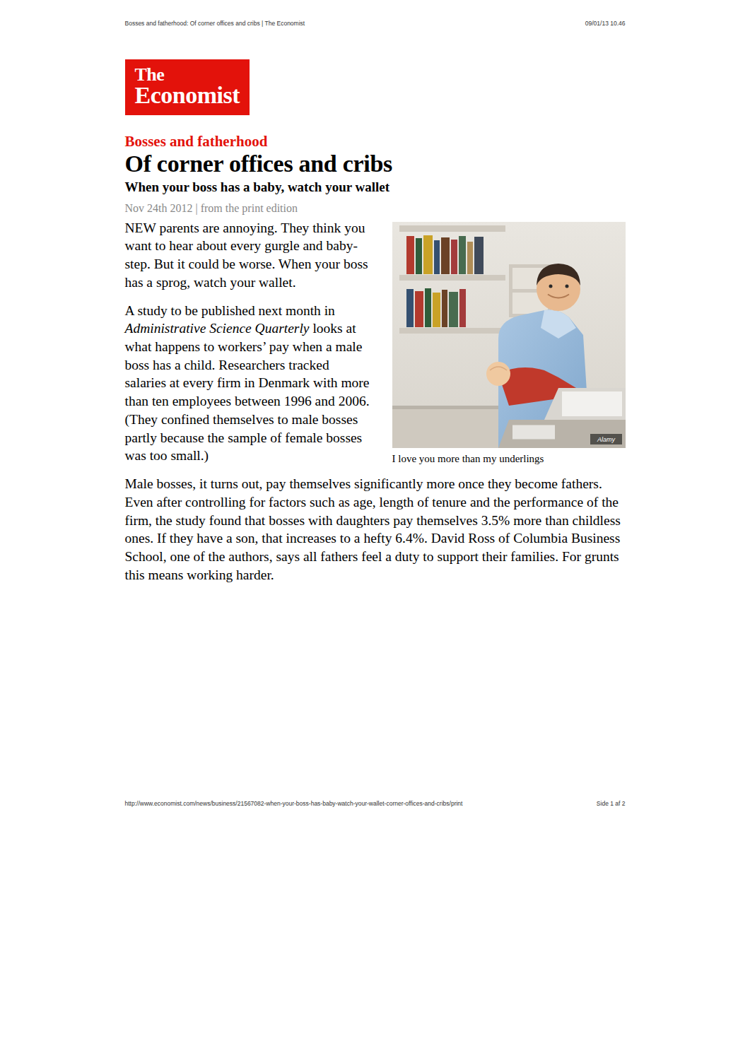Bosses and fatherhood: Of corner offices and cribs | The Economist 09/01/13 10.46
The Economist
Bosses and fatherhood
Of corner offices and cribs
When your boss has a baby, watch your wallet
Nov 24th 2012 | from the print edition
I love you more than my underlings
NEW parents are annoying. They think you want to hear about every gurgle and baby-step. But it could be worse. When your boss has a sprog, watch your wallet.
A study to be published next month in Administrative Science Quarterly looks at what happens to workers’ pay when a male boss has a child. Researchers tracked salaries at every firm in Denmark with more than ten employees between 1996 and 2006. (They confined themselves to male bosses partly because the sample of female bosses was too small.)
Male bosses, it turns out, pay themselves significantly more once they become fathers. Even after controlling for factors such as age, length of tenure and the performance of the firm, the study found that bosses with daughters pay themselves 3.5% more than childless ones. If they have a son, that increases to a hefty 6.4%. David Ross of Columbia Business School, one of the authors, says all fathers feel a duty to support their families. For grunts this means working harder.
http://www.economist.com/news/business/21567082-when-your-boss-has-baby-watch-your-wallet-corner-offices-and-cribs/print Side 1 af 2